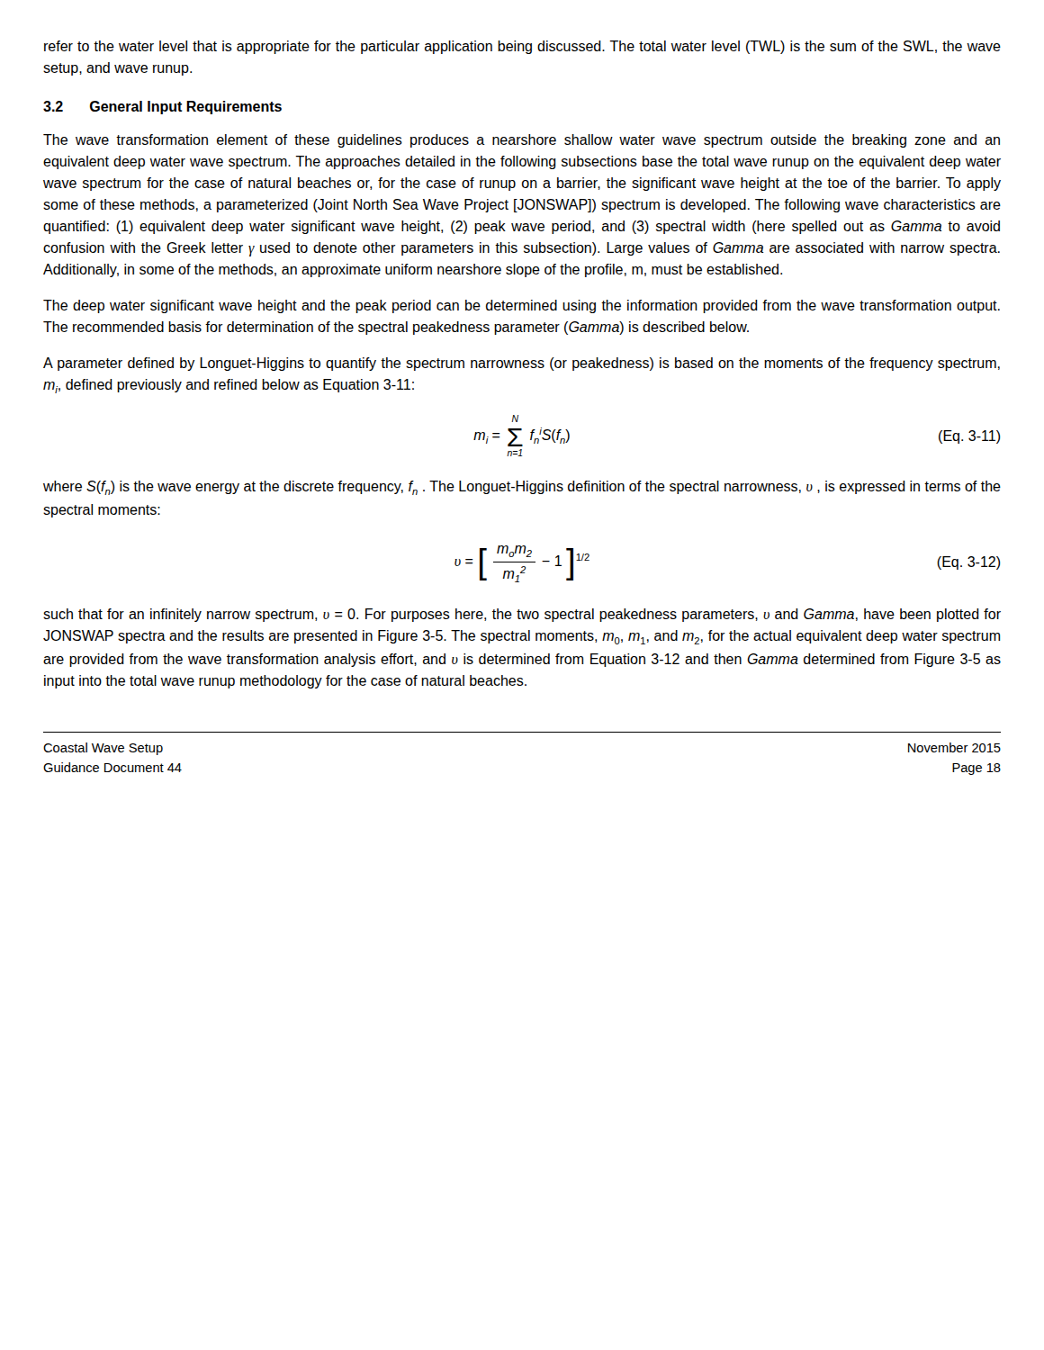refer to the water level that is appropriate for the particular application being discussed. The total water level (TWL) is the sum of the SWL, the wave setup, and wave runup.
3.2 General Input Requirements
The wave transformation element of these guidelines produces a nearshore shallow water wave spectrum outside the breaking zone and an equivalent deep water wave spectrum. The approaches detailed in the following subsections base the total wave runup on the equivalent deep water wave spectrum for the case of natural beaches or, for the case of runup on a barrier, the significant wave height at the toe of the barrier. To apply some of these methods, a parameterized (Joint North Sea Wave Project [JONSWAP]) spectrum is developed. The following wave characteristics are quantified: (1) equivalent deep water significant wave height, (2) peak wave period, and (3) spectral width (here spelled out as Gamma to avoid confusion with the Greek letter γ used to denote other parameters in this subsection). Large values of Gamma are associated with narrow spectra. Additionally, in some of the methods, an approximate uniform nearshore slope of the profile, m, must be established.
The deep water significant wave height and the peak period can be determined using the information provided from the wave transformation output. The recommended basis for determination of the spectral peakedness parameter (Gamma) is described below.
A parameter defined by Longuet-Higgins to quantify the spectrum narrowness (or peakedness) is based on the moments of the frequency spectrum, mi, defined previously and refined below as Equation 3-11:
mi = N Σ n=1 fni S(fn) (Eq. 3-11)
where S(fn) is the wave energy at the discrete frequency, fn . The Longuet-Higgins definition of the spectral narrowness, υ , is expressed in terms of the spectral moments:
υ = [ mom2 m12 − 1 ] 1/2 (Eq. 3-12)
such that for an infinitely narrow spectrum, υ = 0. For purposes here, the two spectral peakedness parameters, υ and Gamma, have been plotted for JONSWAP spectra and the results are presented in Figure 3-5. The spectral moments, m0, m1, and m2, for the actual equivalent deep water spectrum are provided from the wave transformation analysis effort, and υ is determined from Equation 3-12 and then Gamma determined from Figure 3-5 as input into the total wave runup methodology for the case of natural beaches.
| Coastal Wave Setup | November 2015 |
| Guidance Document 44 | Page 18 |